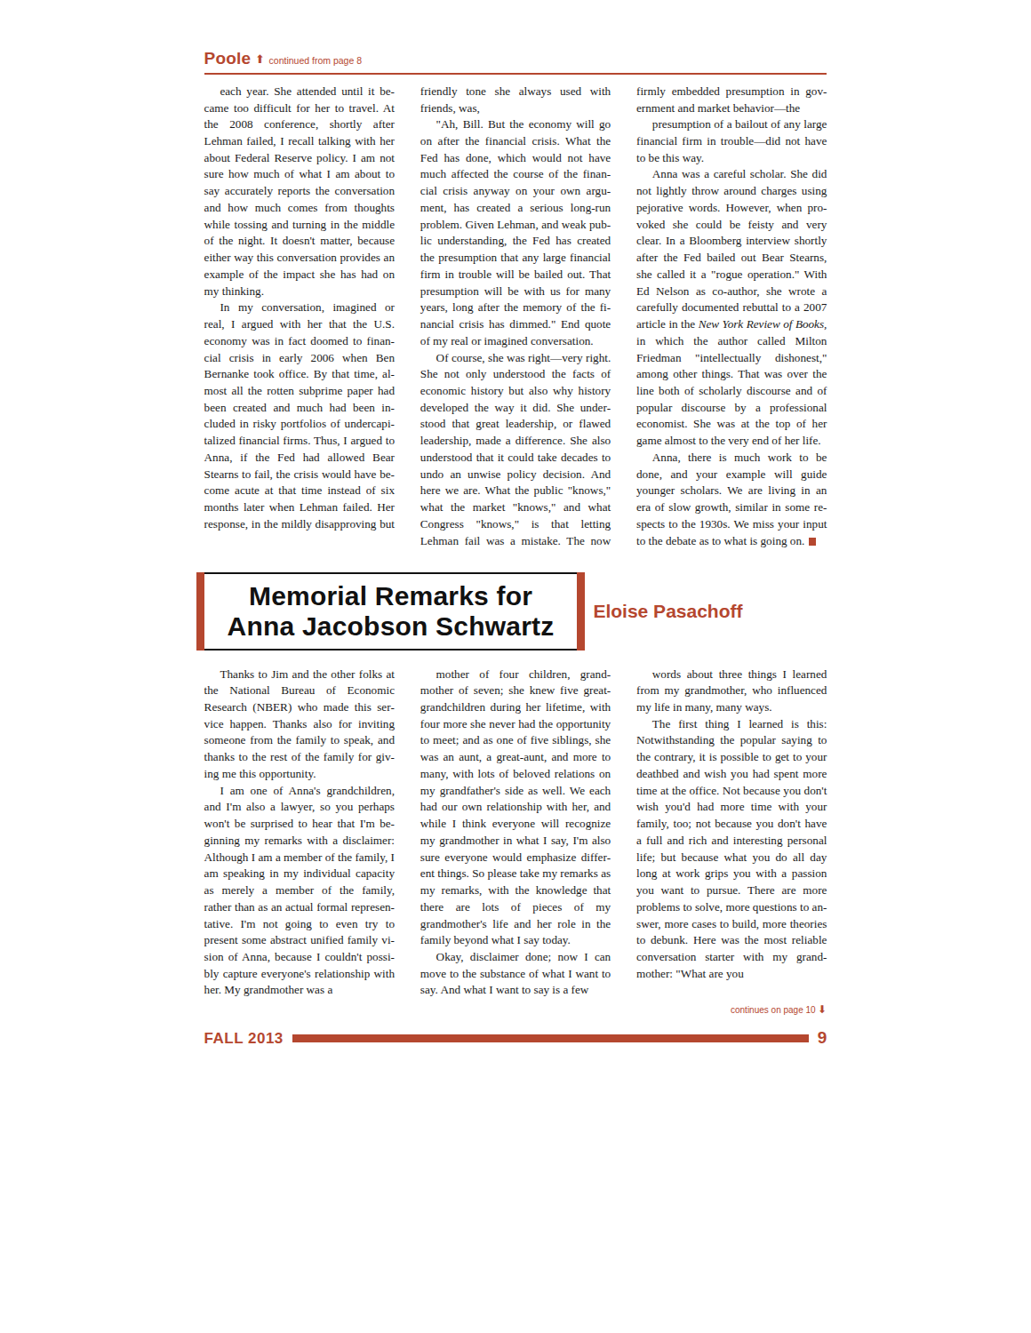Poole ⬆ continued from page 8
each year. She attended until it became too difficult for her to travel. At the 2008 conference, shortly after Lehman failed, I recall talking with her about Federal Reserve policy. I am not sure how much of what I am about to say accurately reports the conversation and how much comes from thoughts while tossing and turning in the middle of the night. It doesn't matter, because either way this conversation provides an example of the impact she has had on my thinking.
In my conversation, imagined or real, I argued with her that the U.S. economy was in fact doomed to financial crisis in early 2006 when Ben Bernanke took office. By that time, almost all the rotten subprime paper had been created and much had been included in risky portfolios of undercapitalized financial firms. Thus, I argued to Anna, if the Fed had allowed Bear Stearns to fail, the crisis would have become acute at that time instead of six months later when Lehman failed. Her response, in the mildly disapproving but friendly tone she always used with friends, was,
"Ah, Bill. But the economy will go on after the financial crisis. What the Fed has done, which would not have much affected the course of the financial crisis anyway on your own argument, has created a serious long-run problem. Given Lehman, and weak public understanding, the Fed has created the presumption that any large financial firm in trouble will be bailed out. That presumption will be with us for many years, long after the memory of the financial crisis has dimmed." End quote of my real or imagined conversation.
Of course, she was right—very right. She not only understood the facts of economic history but also why history developed the way it did. She understood that great leadership, or flawed leadership, made a difference. She also understood that it could take decades to undo an unwise policy decision. And here we are. What the public "knows," what the market "knows," and what Congress "knows," is that letting Lehman fail was a mistake. The now firmly embedded presumption in government and market behavior—the
presumption of a bailout of any large financial firm in trouble—did not have to be this way.
Anna was a careful scholar. She did not lightly throw around charges using pejorative words. However, when provoked she could be feisty and very clear. In a Bloomberg interview shortly after the Fed bailed out Bear Stearns, she called it a "rogue operation." With Ed Nelson as co-author, she wrote a carefully documented rebuttal to a 2007 article in the New York Review of Books, in which the author called Milton Friedman "intellectually dishonest," among other things. That was over the line both of scholarly discourse and of popular discourse by a professional economist. She was at the top of her game almost to the very end of her life.
Anna, there is much work to be done, and your example will guide younger scholars. We are living in an era of slow growth, similar in some respects to the 1930s. We miss your input to the debate as to what is going on.
Memorial Remarks for
Anna Jacobson Schwartz
Eloise Pasachoff
Thanks to Jim and the other folks at the National Bureau of Economic Research (NBER) who made this service happen. Thanks also for inviting someone from the family to speak, and thanks to the rest of the family for giving me this opportunity.
I am one of Anna's grandchildren, and I'm also a lawyer, so you perhaps won't be surprised to hear that I'm beginning my remarks with a disclaimer: Although I am a member of the family, I am speaking in my individual capacity as merely a member of the family, rather than as an actual formal representative. I'm not going to even try to present some abstract unified family vision of Anna, because I couldn't possibly capture everyone's relationship with her. My grandmother was a
mother of four children, grandmother of seven; she knew five great-grandchildren during her lifetime, with four more she never had the opportunity to meet; and as one of five siblings, she was an aunt, a great-aunt, and more to many, with lots of beloved relations on my grandfather's side as well. We each had our own relationship with her, and while I think everyone will recognize my grandmother in what I say, I'm also sure everyone would emphasize different things. So please take my remarks as my remarks, with the knowledge that there are lots of pieces of my grandmother's life and her role in the family beyond what I say today.
Okay, disclaimer done; now I can move to the substance of what I want to say. And what I want to say is a few
words about three things I learned from my grandmother, who influenced my life in many, many ways.
The first thing I learned is this: Notwithstanding the popular saying to the contrary, it is possible to get to your deathbed and wish you had spent more time at the office. Not because you don't wish you'd had more time with your family, too; not because you don't have a full and rich and interesting personal life; but because what you do all day long at work grips you with a passion you want to pursue. There are more problems to solve, more questions to answer, more cases to build, more theories to debunk. Here was the most reliable conversation starter with my grandmother: "What are you
continues on page 10 ⬇
FALL 2013 9